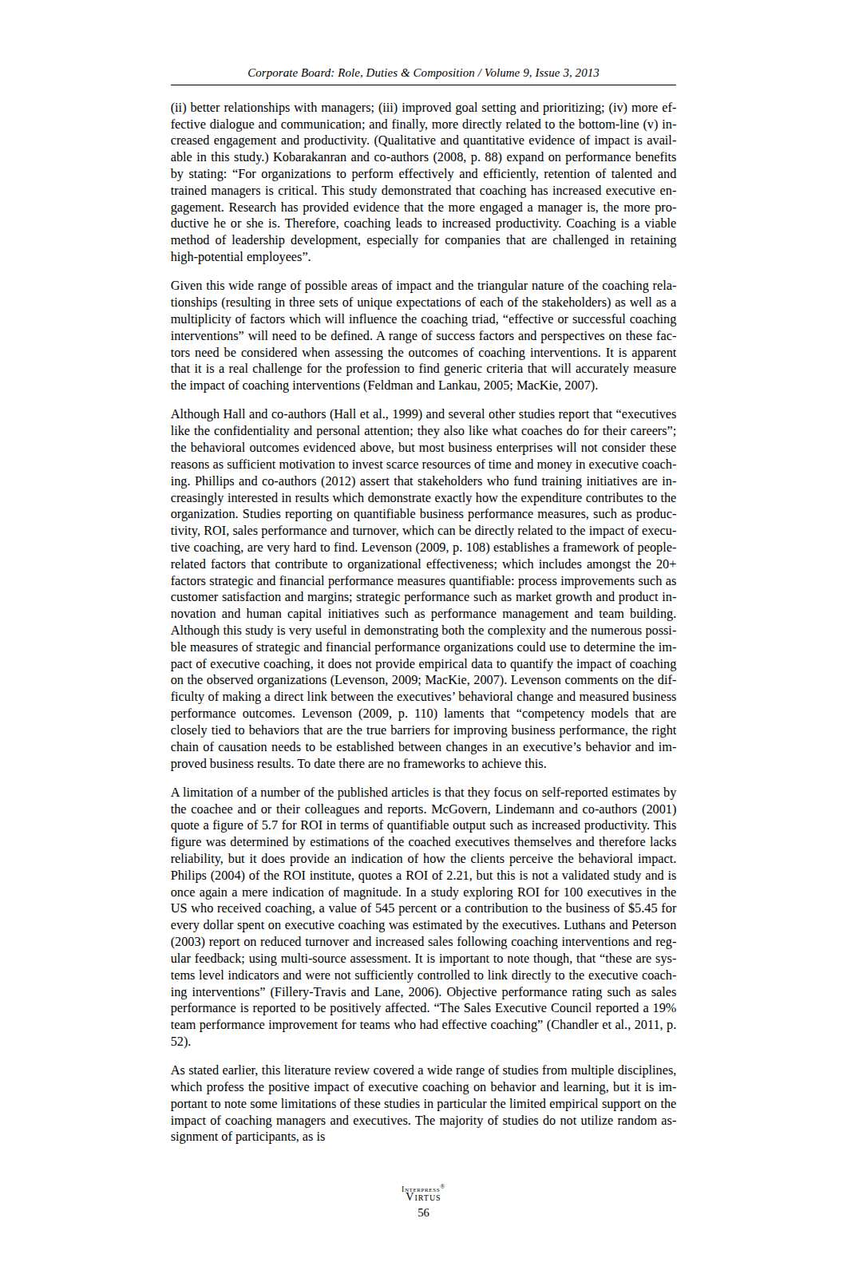Corporate Board: Role, Duties & Composition / Volume 9, Issue 3, 2013
(ii) better relationships with managers; (iii) improved goal setting and prioritizing; (iv) more effective dialogue and communication; and finally, more directly related to the bottom-line (v) increased engagement and productivity. (Qualitative and quantitative evidence of impact is available in this study.) Kobarakanran and co-authors (2008, p. 88) expand on performance benefits by stating: “For organizations to perform effectively and efficiently, retention of talented and trained managers is critical. This study demonstrated that coaching has increased executive engagement. Research has provided evidence that the more engaged a manager is, the more productive he or she is. Therefore, coaching leads to increased productivity. Coaching is a viable method of leadership development, especially for companies that are challenged in retaining high-potential employees”.
Given this wide range of possible areas of impact and the triangular nature of the coaching relationships (resulting in three sets of unique expectations of each of the stakeholders) as well as a multiplicity of factors which will influence the coaching triad, “effective or successful coaching interventions” will need to be defined. A range of success factors and perspectives on these factors need be considered when assessing the outcomes of coaching interventions. It is apparent that it is a real challenge for the profession to find generic criteria that will accurately measure the impact of coaching interventions (Feldman and Lankau, 2005; MacKie, 2007).
Although Hall and co-authors (Hall et al., 1999) and several other studies report that “executives like the confidentiality and personal attention; they also like what coaches do for their careers”; the behavioral outcomes evidenced above, but most business enterprises will not consider these reasons as sufficient motivation to invest scarce resources of time and money in executive coaching. Phillips and co-authors (2012) assert that stakeholders who fund training initiatives are increasingly interested in results which demonstrate exactly how the expenditure contributes to the organization. Studies reporting on quantifiable business performance measures, such as productivity, ROI, sales performance and turnover, which can be directly related to the impact of executive coaching, are very hard to find. Levenson (2009, p. 108) establishes a framework of people-related factors that contribute to organizational effectiveness; which includes amongst the 20+ factors strategic and financial performance measures quantifiable: process improvements such as customer satisfaction and margins; strategic performance such as market growth and product innovation and human capital initiatives such as performance management and team building. Although this study is very useful in demonstrating both the complexity and the numerous possible measures of strategic and financial performance organizations could use to determine the impact of executive coaching, it does not provide empirical data to quantify the impact of coaching on the observed organizations (Levenson, 2009; MacKie, 2007). Levenson comments on the difficulty of making a direct link between the executives’ behavioral change and measured business performance outcomes. Levenson (2009, p. 110) laments that “competency models that are closely tied to behaviors that are the true barriers for improving business performance, the right chain of causation needs to be established between changes in an executive’s behavior and improved business results. To date there are no frameworks to achieve this.
A limitation of a number of the published articles is that they focus on self-reported estimates by the coachee and or their colleagues and reports. McGovern, Lindemann and co-authors (2001) quote a figure of 5.7 for ROI in terms of quantifiable output such as increased productivity. This figure was determined by estimations of the coached executives themselves and therefore lacks reliability, but it does provide an indication of how the clients perceive the behavioral impact. Philips (2004) of the ROI institute, quotes a ROI of 2.21, but this is not a validated study and is once again a mere indication of magnitude. In a study exploring ROI for 100 executives in the US who received coaching, a value of 545 percent or a contribution to the business of $5.45 for every dollar spent on executive coaching was estimated by the executives. Luthans and Peterson (2003) report on reduced turnover and increased sales following coaching interventions and regular feedback; using multi-source assessment. It is important to note though, that “these are systems level indicators and were not sufficiently controlled to link directly to the executive coaching interventions” (Fillery-Travis and Lane, 2006). Objective performance rating such as sales performance is reported to be positively affected. “The Sales Executive Council reported a 19% team performance improvement for teams who had effective coaching” (Chandler et al., 2011, p. 52).
As stated earlier, this literature review covered a wide range of studies from multiple disciplines, which profess the positive impact of executive coaching on behavior and learning, but it is important to note some limitations of these studies in particular the limited empirical support on the impact of coaching managers and executives. The majority of studies do not utilize random assignment of participants, as is
Interpress® Virtus
56